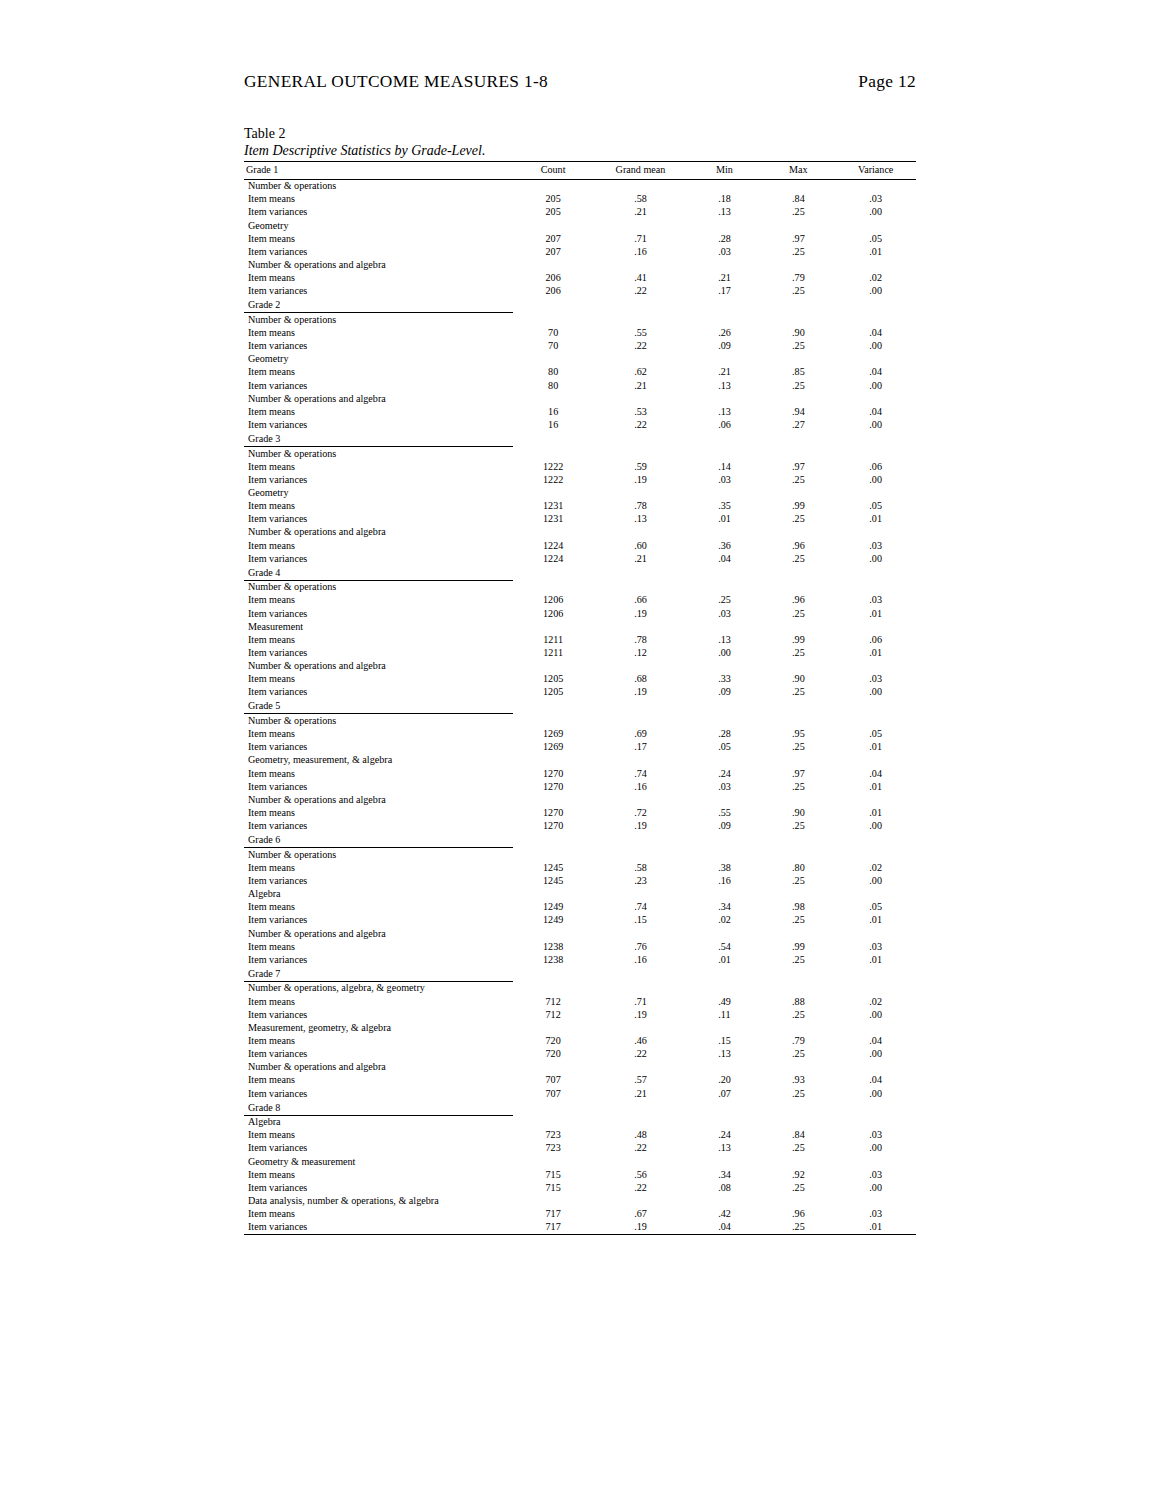General Outcome Measures 1-8
Page 12
Table 2
Item Descriptive Statistics by Grade-Level.
| Grade 1 | Count | Grand mean | Min | Max | Variance |
| --- | --- | --- | --- | --- | --- |
| Number & operations | | | | | |
| Item means | 205 | .58 | .18 | .84 | .03 |
| Item variances | 205 | .21 | .13 | .25 | .00 |
| Geometry | | | | | |
| Item means | 207 | .71 | .28 | .97 | .05 |
| Item variances | 207 | .16 | .03 | .25 | .01 |
| Number & operations and algebra | | | | | |
| Item means | 206 | .41 | .21 | .79 | .02 |
| Item variances | 206 | .22 | .17 | .25 | .00 |
| Grade 2 | | | | | |
| Number & operations | | | | | |
| Item means | 70 | .55 | .26 | .90 | .04 |
| Item variances | 70 | .22 | .09 | .25 | .00 |
| Geometry | | | | | |
| Item means | 80 | .62 | .21 | .85 | .04 |
| Item variances | 80 | .21 | .13 | .25 | .00 |
| Number & operations and algebra | | | | | |
| Item means | 16 | .53 | .13 | .94 | .04 |
| Item variances | 16 | .22 | .06 | .27 | .00 |
| Grade 3 | | | | | |
| Number & operations | | | | | |
| Item means | 1222 | .59 | .14 | .97 | .06 |
| Item variances | 1222 | .19 | .03 | .25 | .00 |
| Geometry | | | | | |
| Item means | 1231 | .78 | .35 | .99 | .05 |
| Item variances | 1231 | .13 | .01 | .25 | .01 |
| Number & operations and algebra | | | | | |
| Item means | 1224 | .60 | .36 | .96 | .03 |
| Item variances | 1224 | .21 | .04 | .25 | .00 |
| Grade 4 | | | | | |
| Number & operations | | | | | |
| Item means | 1206 | .66 | .25 | .96 | .03 |
| Item variances | 1206 | .19 | .03 | .25 | .01 |
| Measurement | | | | | |
| Item means | 1211 | .78 | .13 | .99 | .06 |
| Item variances | 1211 | .12 | .00 | .25 | .01 |
| Number & operations and algebra | | | | | |
| Item means | 1205 | .68 | .33 | .90 | .03 |
| Item variances | 1205 | .19 | .09 | .25 | .00 |
| Grade 5 | | | | | |
| Number & operations | | | | | |
| Item means | 1269 | .69 | .28 | .95 | .05 |
| Item variances | 1269 | .17 | .05 | .25 | .01 |
| Geometry, measurement, & algebra | | | | | |
| Item means | 1270 | .74 | .24 | .97 | .04 |
| Item variances | 1270 | .16 | .03 | .25 | .01 |
| Number & operations and algebra | | | | | |
| Item means | 1270 | .72 | .55 | .90 | .01 |
| Item variances | 1270 | .19 | .09 | .25 | .00 |
| Grade 6 | | | | | |
| Number & operations | | | | | |
| Item means | 1245 | .58 | .38 | .80 | .02 |
| Item variances | 1245 | .23 | .16 | .25 | .00 |
| Algebra | | | | | |
| Item means | 1249 | .74 | .34 | .98 | .05 |
| Item variances | 1249 | .15 | .02 | .25 | .01 |
| Number & operations and algebra | | | | | |
| Item means | 1238 | .76 | .54 | .99 | .03 |
| Item variances | 1238 | .16 | .01 | .25 | .01 |
| Grade 7 | | | | | |
| Number & operations, algebra, & geometry | | | | | |
| Item means | 712 | .71 | .49 | .88 | .02 |
| Item variances | 712 | .19 | .11 | .25 | .00 |
| Measurement, geometry, & algebra | | | | | |
| Item means | 720 | .46 | .15 | .79 | .04 |
| Item variances | 720 | .22 | .13 | .25 | .00 |
| Number & operations and algebra | | | | | |
| Item means | 707 | .57 | .20 | .93 | .04 |
| Item variances | 707 | .21 | .07 | .25 | .00 |
| Grade 8 | | | | | |
| Algebra | | | | | |
| Item means | 723 | .48 | .24 | .84 | .03 |
| Item variances | 723 | .22 | .13 | .25 | .00 |
| Geometry & measurement | | | | | |
| Item means | 715 | .56 | .34 | .92 | .03 |
| Item variances | 715 | .22 | .08 | .25 | .00 |
| Data analysis, number & operations, & algebra | | | | | |
| Item means | 717 | .67 | .42 | .96 | .03 |
| Item variances | 717 | .19 | .04 | .25 | .01 |